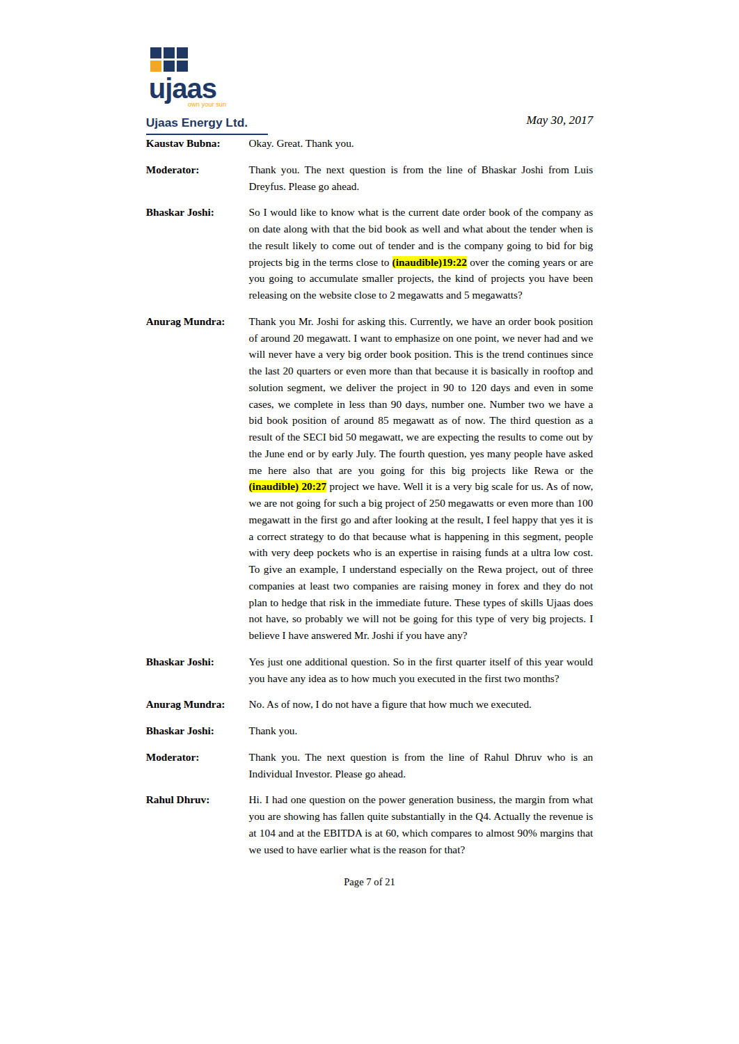ujaas
own your sun
Ujaas Energy Ltd.
May 30, 2017
| Kaustav Bubna: | Okay. Great. Thank you. |
| Moderator: | Thank you. The next question is from the line of Bhaskar Joshi from Luis Dreyfus. Please go ahead. |
| Bhaskar Joshi: | So I would like to know what is the current date order book of the company as on date along with that the bid book as well and what about the tender when is the result likely to come out of tender and is the company going to bid for big projects big in the terms close to (inaudible)19:22 over the coming years or are you going to accumulate smaller projects, the kind of projects you have been releasing on the website close to 2 megawatts and 5 megawatts? |
| Anurag Mundra: | Thank you Mr. Joshi for asking this. Currently, we have an order book position of around 20 megawatt. I want to emphasize on one point, we never had and we will never have a very big order book position. This is the trend continues since the last 20 quarters or even more than that because it is basically in rooftop and solution segment, we deliver the project in 90 to 120 days and even in some cases, we complete in less than 90 days, number one. Number two we have a bid book position of around 85 megawatt as of now. The third question as a result of the SECI bid 50 megawatt, we are expecting the results to come out by the June end or by early July. The fourth question, yes many people have asked me here also that are you going for this big projects like Rewa or the (inaudible) 20:27 project we have. Well it is a very big scale for us. As of now, we are not going for such a big project of 250 megawatts or even more than 100 megawatt in the first go and after looking at the result, I feel happy that yes it is a correct strategy to do that because what is happening in this segment, people with very deep pockets who is an expertise in raising funds at a ultra low cost. To give an example, I understand especially on the Rewa project, out of three companies at least two companies are raising money in forex and they do not plan to hedge that risk in the immediate future. These types of skills Ujaas does not have, so probably we will not be going for this type of very big projects. I believe I have answered Mr. Joshi if you have any? |
| Bhaskar Joshi: | Yes just one additional question. So in the first quarter itself of this year would you have any idea as to how much you executed in the first two months? |
| Anurag Mundra: | No. As of now, I do not have a figure that how much we executed. |
| Bhaskar Joshi: | Thank you. |
| Moderator: | Thank you. The next question is from the line of Rahul Dhruv who is an Individual Investor. Please go ahead. |
| Rahul Dhruv: | Hi. I had one question on the power generation business, the margin from what you are showing has fallen quite substantially in the Q4. Actually the revenue is at 104 and at the EBITDA is at 60, which compares to almost 90% margins that we used to have earlier what is the reason for that? |
Page 7 of 21